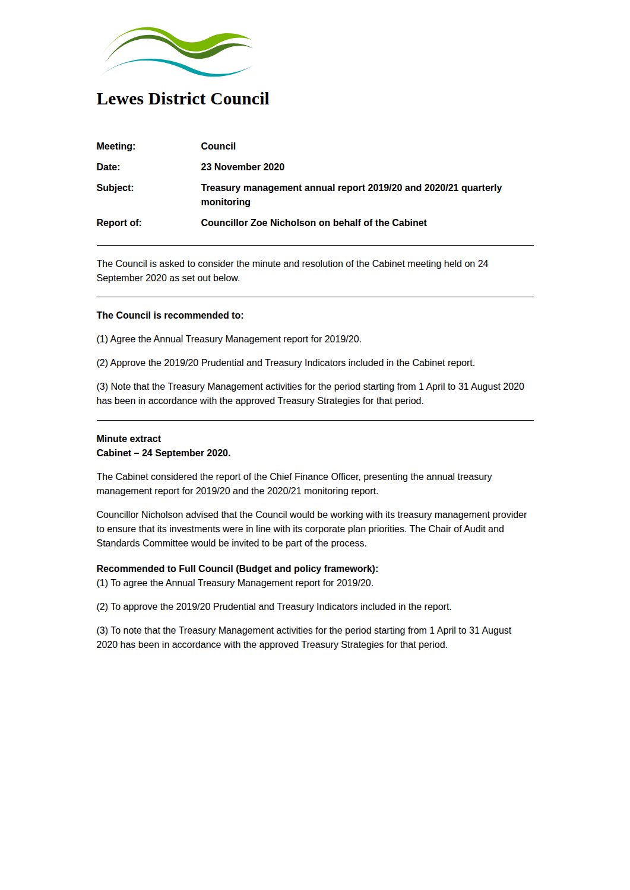Lewes District Council
| Meeting: | Council |
| Date: | 23 November 2020 |
| Subject: | Treasury management annual report 2019/20 and 2020/21 quarterly monitoring |
| Report of: | Councillor Zoe Nicholson on behalf of the Cabinet |
The Council is asked to consider the minute and resolution of the Cabinet meeting held on 24 September 2020 as set out below.
The Council is recommended to:
(1) Agree the Annual Treasury Management report for 2019/20.
(2) Approve the 2019/20 Prudential and Treasury Indicators included in the Cabinet report.
(3) Note that the Treasury Management activities for the period starting from 1 April to 31 August 2020 has been in accordance with the approved Treasury Strategies for that period.
Minute extract
Cabinet – 24 September 2020.
The Cabinet considered the report of the Chief Finance Officer, presenting the annual treasury management report for 2019/20 and the 2020/21 monitoring report.
Councillor Nicholson advised that the Council would be working with its treasury management provider to ensure that its investments were in line with its corporate plan priorities. The Chair of Audit and Standards Committee would be invited to be part of the process.
Recommended to Full Council (Budget and policy framework):
(1) To agree the Annual Treasury Management report for 2019/20.
(2) To approve the 2019/20 Prudential and Treasury Indicators included in the report.
(3) To note that the Treasury Management activities for the period starting from 1 April to 31 August 2020 has been in accordance with the approved Treasury Strategies for that period.